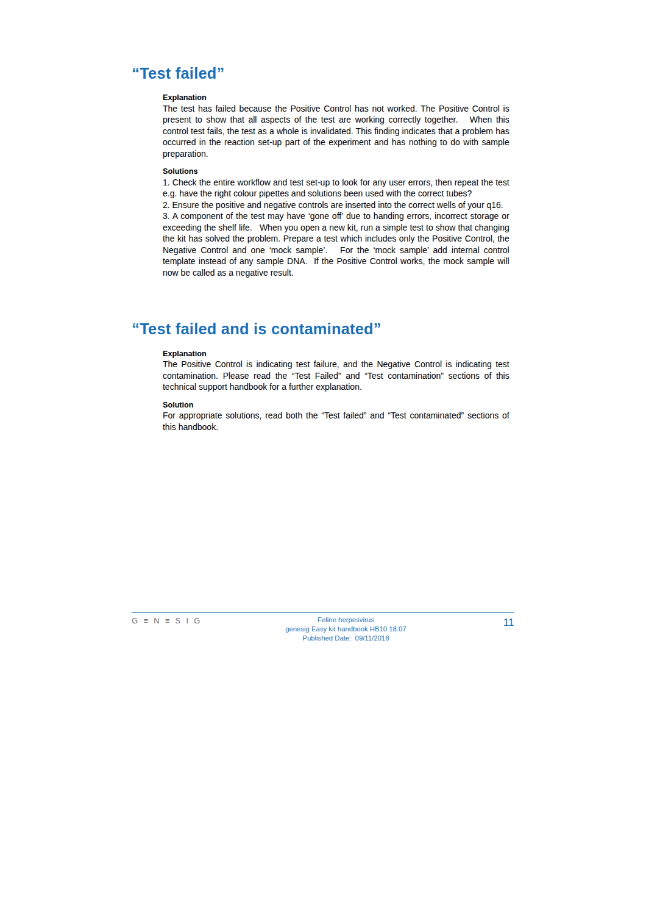“Test failed”
Explanation
The test has failed because the Positive Control has not worked. The Positive Control is present to show that all aspects of the test are working correctly together. When this control test fails, the test as a whole is invalidated. This finding indicates that a problem has occurred in the reaction set-up part of the experiment and has nothing to do with sample preparation.
Solutions
1. Check the entire workflow and test set-up to look for any user errors, then repeat the test e.g. have the right colour pipettes and solutions been used with the correct tubes?
2. Ensure the positive and negative controls are inserted into the correct wells of your q16.
3. A component of the test may have ‘gone off’ due to handing errors, incorrect storage or exceeding the shelf life. When you open a new kit, run a simple test to show that changing the kit has solved the problem. Prepare a test which includes only the Positive Control, the Negative Control and one ‘mock sample’. For the ‘mock sample’ add internal control template instead of any sample DNA. If the Positive Control works, the mock sample will now be called as a negative result.
“Test failed and is contaminated”
Explanation
The Positive Control is indicating test failure, and the Negative Control is indicating test contamination. Please read the “Test Failed” and “Test contamination” sections of this technical support handbook for a further explanation.
Solution
For appropriate solutions, read both the “Test failed” and “Test contaminated” sections of this handbook.
G ≡ N ≡ S I G
Feline herpesvirus
genesig Easy kit handbook HB10.18.07
Published Date: 09/11/2018
11